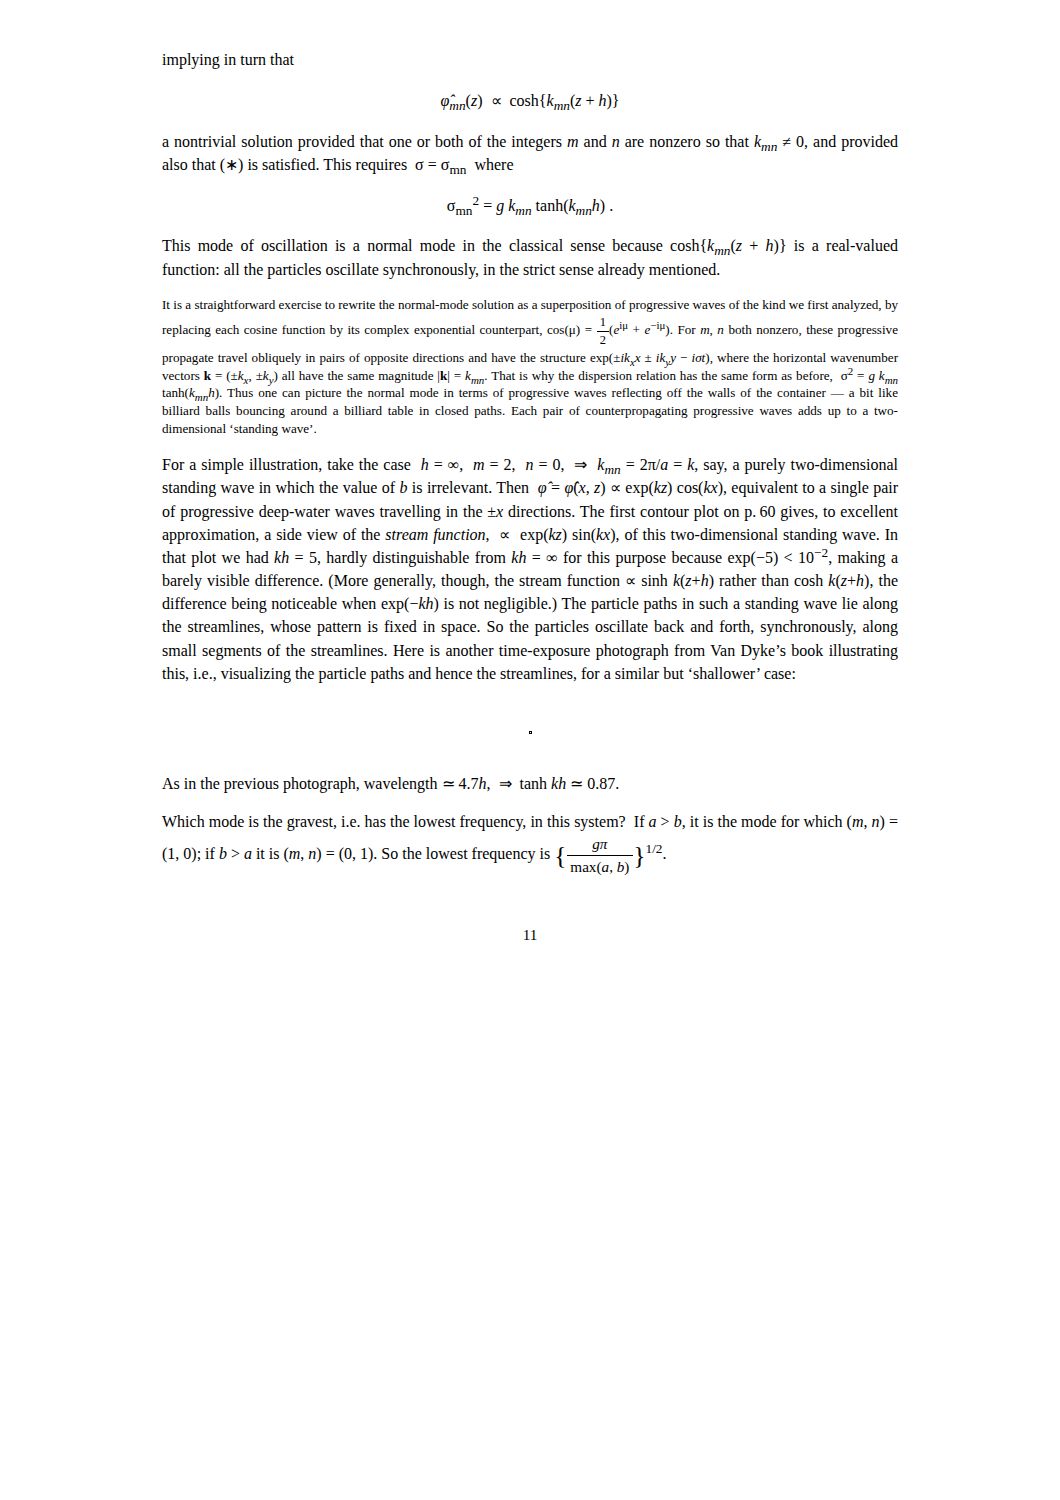implying in turn that
φ̂mn(z) ∝ cosh{kmn(z + h)}
a nontrivial solution provided that one or both of the integers m and n are nonzero so that kmn ≠ 0, and provided also that (∗) is satisfied. This requires σ = σmn where
σmn2 = g kmn tanh(kmnh) .
This mode of oscillation is a normal mode in the classical sense because cosh{kmn(z + h)} is a real-valued function: all the particles oscillate synchronously, in the strict sense already mentioned.
It is a straightforward exercise to rewrite the normal-mode solution as a superposition of progressive waves of the kind we first analyzed, by replacing each cosine function by its complex exponential counterpart, cos(μ) = 12(eiμ + e−iμ). For m, n both nonzero, these progressive propagate travel obliquely in pairs of opposite directions and have the structure exp(±ikxx ± ikyy − iσt), where the horizontal wavenumber vectors k = (±kx, ±ky) all have the same magnitude |k| = kmn. That is why the dispersion relation has the same form as before, σ2 = g kmn tanh(kmnh). Thus one can picture the normal mode in terms of progressive waves reflecting off the walls of the container — a bit like billiard balls bouncing around a billiard table in closed paths. Each pair of counterpropagating progressive waves adds up to a two-dimensional ‘standing wave’.
For a simple illustration, take the case h = ∞, m = 2, n = 0, ⇒ kmn = 2π/a = k, say, a purely two-dimensional standing wave in which the value of b is irrelevant. Then φ̂ = φ̂(x, z) ∝ exp(kz) cos(kx), equivalent to a single pair of progressive deep-water waves travelling in the ±x directions. The first contour plot on p. 60 gives, to excellent approximation, a side view of the stream function, ∝ exp(kz) sin(kx), of this two-dimensional standing wave. In that plot we had kh = 5, hardly distinguishable from kh = ∞ for this purpose because exp(−5) < 10−2, making a barely visible difference. (More generally, though, the stream function ∝ sinh k(z+h) rather than cosh k(z+h), the difference being noticeable when exp(−kh) is not negligible.) The particle paths in such a standing wave lie along the streamlines, whose pattern is fixed in space. So the particles oscillate back and forth, synchronously, along small segments of the streamlines. Here is another time-exposure photograph from Van Dyke’s book illustrating this, i.e., visualizing the particle paths and hence the streamlines, for a similar but ‘shallower’ case:
As in the previous photograph, wavelength ≃ 4.7h, ⇒ tanh kh ≃ 0.87.
Which mode is the gravest, i.e. has the lowest frequency, in this system? If a > b, it is the mode for which (m, n) = (1, 0); if b > a it is (m, n) = (0, 1). So the lowest frequency is {gπ max(a, b)}1/2.
11